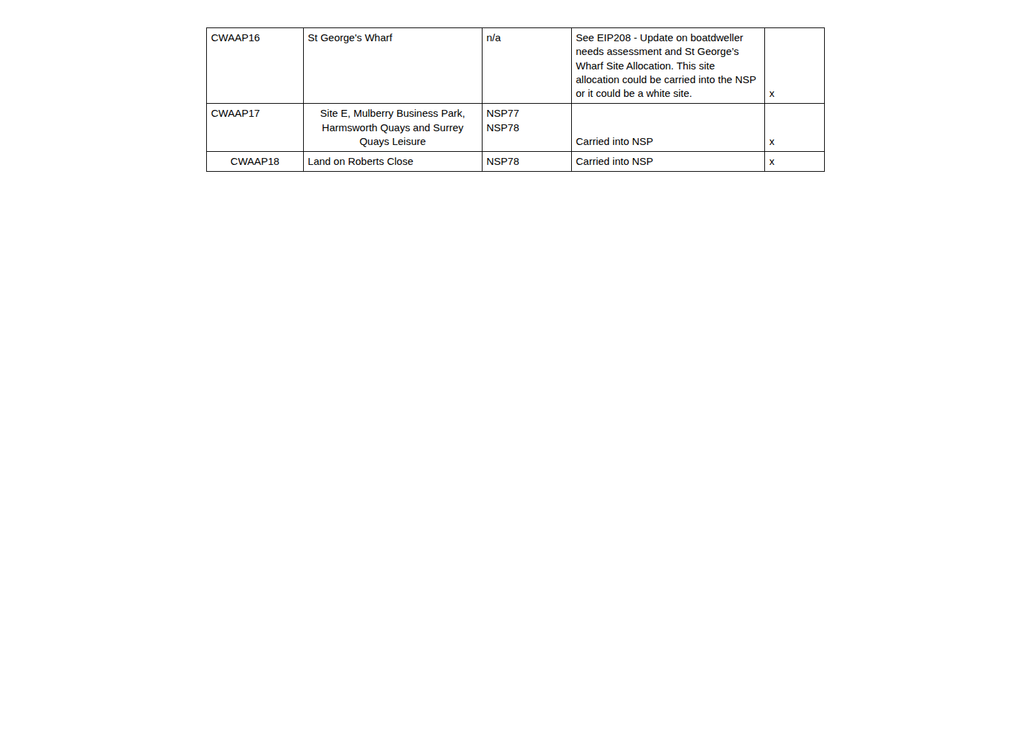| CWAAP16 | St George's Wharf | n/a | See EIP208 - Update on boatdweller needs assessment and St George’s Wharf Site Allocation. This site allocation could be carried into the NSP or it could be a white site. | x |
| CWAAP17 | Site E, Mulberry Business Park, Harmsworth Quays and Surrey Quays Leisure | NSP77 NSP78 | Carried into NSP | x |
| CWAAP18 | Land on Roberts Close | NSP78 | Carried into NSP | x |